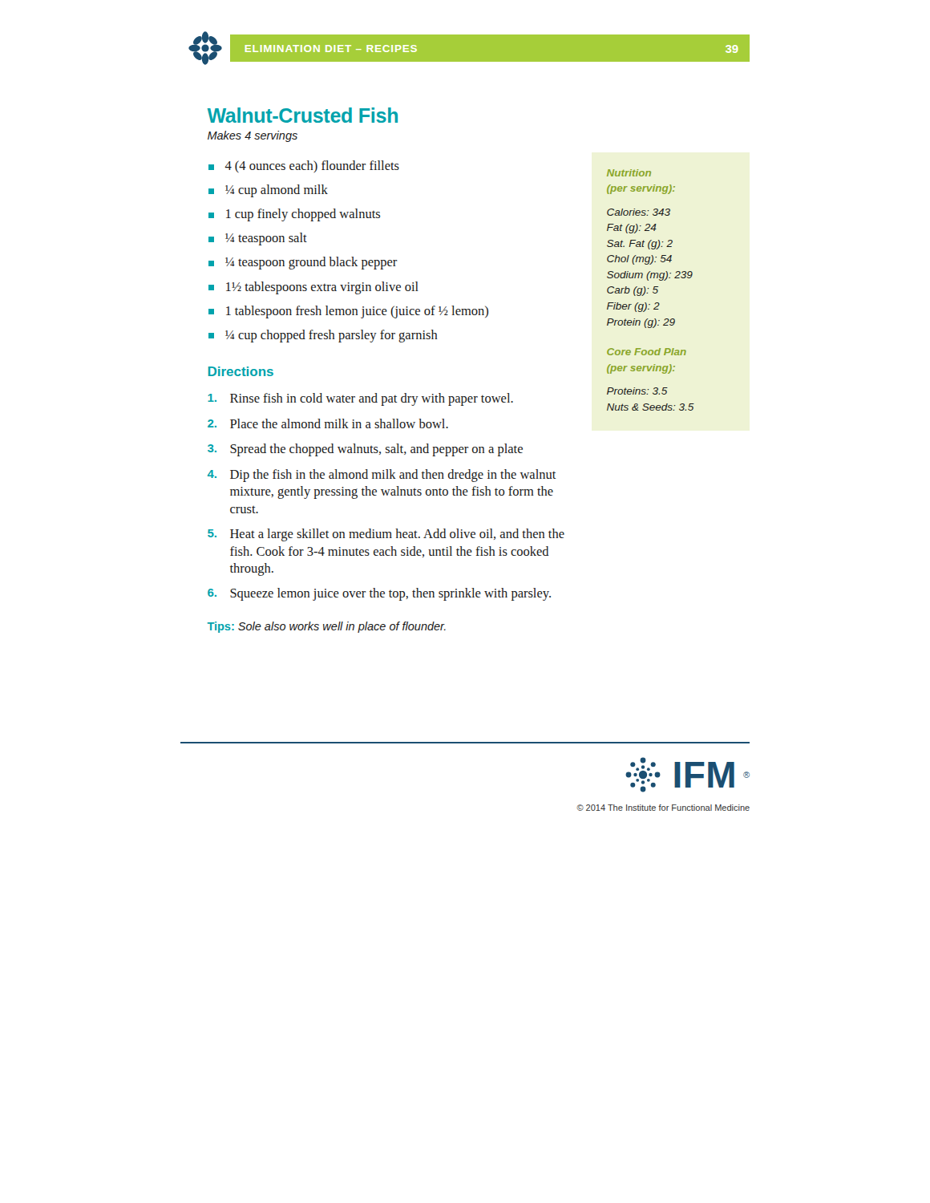Elimination Diet – Recipes 39
Walnut-Crusted Fish
Makes 4 servings
4 (4 ounces each) flounder fillets
¼ cup almond milk
1 cup finely chopped walnuts
¼ teaspoon salt
¼ teaspoon ground black pepper
1½ tablespoons extra virgin olive oil
1 tablespoon fresh lemon juice (juice of ½ lemon)
¼ cup chopped fresh parsley for garnish
Directions
Rinse fish in cold water and pat dry with paper towel.
Place the almond milk in a shallow bowl.
Spread the chopped walnuts, salt, and pepper on a plate
Dip the fish in the almond milk and then dredge in the walnut mixture, gently pressing the walnuts onto the fish to form the crust.
Heat a large skillet on medium heat. Add olive oil, and then the fish. Cook for 3-4 minutes each side, until the fish is cooked through.
Squeeze lemon juice over the top, then sprinkle with parsley.
Tips: Sole also works well in place of flounder.
Nutrition
(per serving):
Calories: 343
Fat (g): 24
Sat. Fat (g): 2
Chol (mg): 54
Sodium (mg): 239
Carb (g): 5
Fiber (g): 2
Protein (g): 29
Core Food Plan
(per serving):
Proteins: 3.5
Nuts & Seeds: 3.5
IFM®
© 2014 The Institute for Functional Medicine